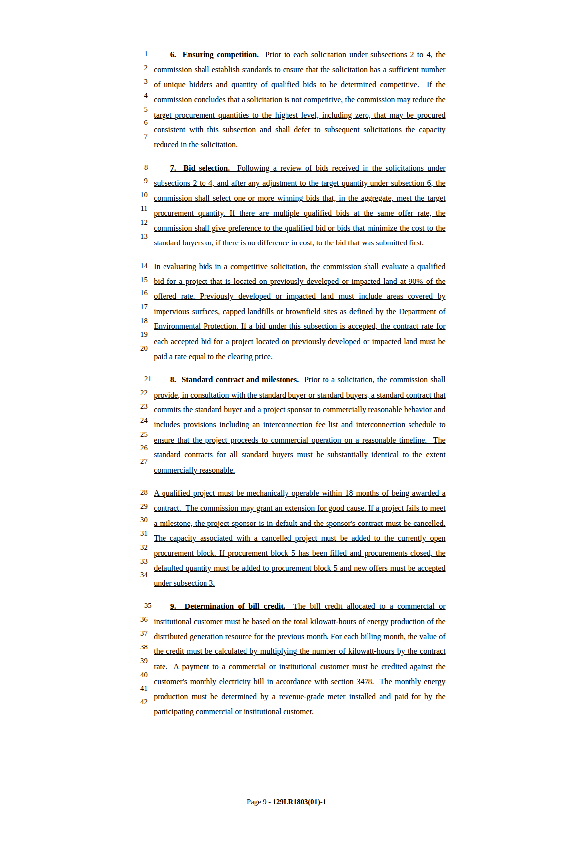1
2
3
4
5
6
7 6. Ensuring competition. Prior to each solicitation under subsections 2 to 4, the commission shall establish standards to ensure that the solicitation has a sufficient number of unique bidders and quantity of qualified bids to be determined competitive. If the commission concludes that a solicitation is not competitive, the commission may reduce the target procurement quantities to the highest level, including zero, that may be procured consistent with this subsection and shall defer to subsequent solicitations the capacity reduced in the solicitation.
8
9
10
11
12
13 7. Bid selection. Following a review of bids received in the solicitations under subsections 2 to 4, and after any adjustment to the target quantity under subsection 6, the commission shall select one or more winning bids that, in the aggregate, meet the target procurement quantity. If there are multiple qualified bids at the same offer rate, the commission shall give preference to the qualified bid or bids that minimize the cost to the standard buyers or, if there is no difference in cost, to the bid that was submitted first.
14
15
16
17
18
19
20 In evaluating bids in a competitive solicitation, the commission shall evaluate a qualified bid for a project that is located on previously developed or impacted land at 90% of the offered rate. Previously developed or impacted land must include areas covered by impervious surfaces, capped landfills or brownfield sites as defined by the Department of Environmental Protection. If a bid under this subsection is accepted, the contract rate for each accepted bid for a project located on previously developed or impacted land must be paid a rate equal to the clearing price.
21
22
23
24
25
26
27 8. Standard contract and milestones. Prior to a solicitation, the commission shall provide, in consultation with the standard buyer or standard buyers, a standard contract that commits the standard buyer and a project sponsor to commercially reasonable behavior and includes provisions including an interconnection fee list and interconnection schedule to ensure that the project proceeds to commercial operation on a reasonable timeline. The standard contracts for all standard buyers must be substantially identical to the extent commercially reasonable.
28
29
30
31
32
33
34 A qualified project must be mechanically operable within 18 months of being awarded a contract. The commission may grant an extension for good cause. If a project fails to meet a milestone, the project sponsor is in default and the sponsor's contract must be cancelled. The capacity associated with a cancelled project must be added to the currently open procurement block. If procurement block 5 has been filled and procurements closed, the defaulted quantity must be added to procurement block 5 and new offers must be accepted under subsection 3.
35
36
37
38
39
40
41
42 9. Determination of bill credit. The bill credit allocated to a commercial or institutional customer must be based on the total kilowatt-hours of energy production of the distributed generation resource for the previous month. For each billing month, the value of the credit must be calculated by multiplying the number of kilowatt-hours by the contract rate. A payment to a commercial or institutional customer must be credited against the customer's monthly electricity bill in accordance with section 3478. The monthly energy production must be determined by a revenue-grade meter installed and paid for by the participating commercial or institutional customer.
Page 9 - 129LR1803(01)-1